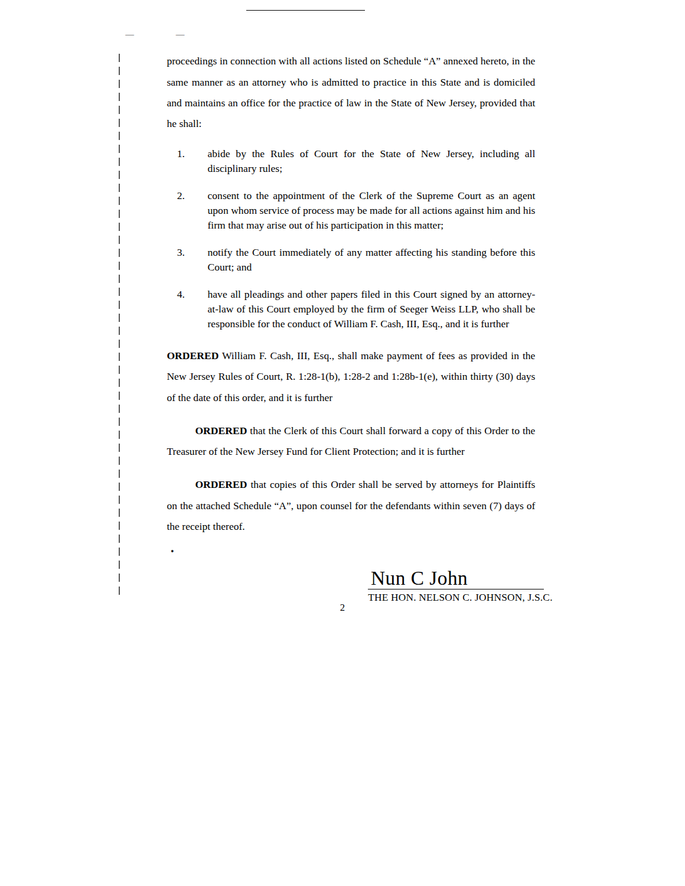— —
proceedings in connection with all actions listed on Schedule “A” annexed hereto, in the same manner as an attorney who is admitted to practice in this State and is domiciled and maintains an office for the practice of law in the State of New Jersey, provided that he shall:
1. abide by the Rules of Court for the State of New Jersey, including all disciplinary rules;
2. consent to the appointment of the Clerk of the Supreme Court as an agent upon whom service of process may be made for all actions against him and his firm that may arise out of his participation in this matter;
3. notify the Court immediately of any matter affecting his standing before this Court; and
4. have all pleadings and other papers filed in this Court signed by an attorney-at-law of this Court employed by the firm of Seeger Weiss LLP, who shall be responsible for the conduct of William F. Cash, III, Esq., and it is further
ORDERED William F. Cash, III, Esq., shall make payment of fees as provided in the New Jersey Rules of Court, R. 1:28-1(b), 1:28-2 and 1:28b-1(e), within thirty (30) days of the date of this order, and it is further
ORDERED that the Clerk of this Court shall forward a copy of this Order to the Treasurer of the New Jersey Fund for Client Protection; and it is further
ORDERED that copies of this Order shall be served by attorneys for Plaintiffs on the attached Schedule “A”, upon counsel for the defendants within seven (7) days of the receipt thereof.
Nun C John
THE HON. NELSON C. JOHNSON, J.S.C.
•
2